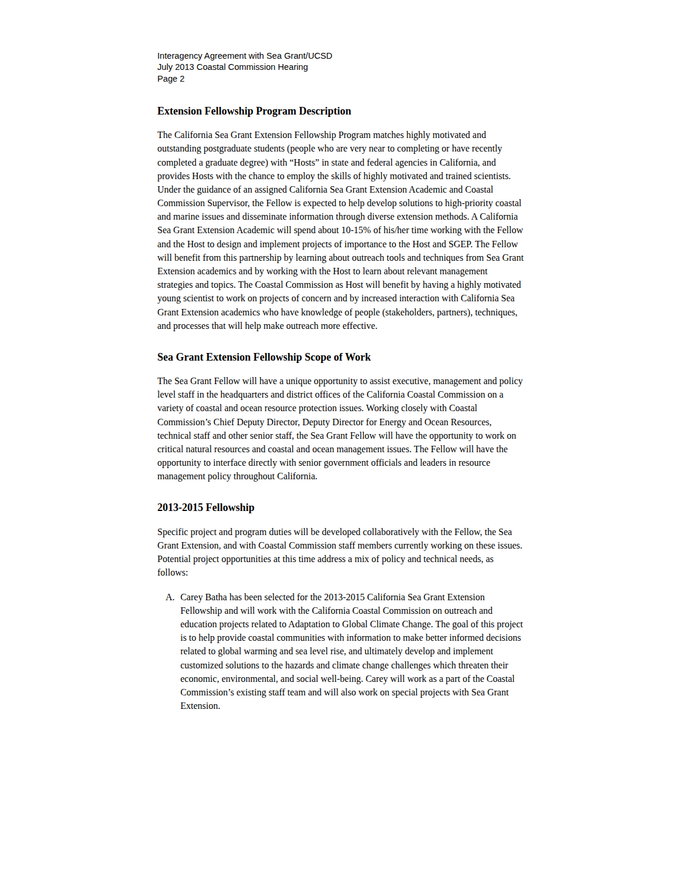Interagency Agreement with Sea Grant/UCSD
July 2013 Coastal Commission Hearing
Page 2
Extension Fellowship Program Description
The California Sea Grant Extension Fellowship Program matches highly motivated and outstanding postgraduate students (people who are very near to completing or have recently completed a graduate degree) with “Hosts” in state and federal agencies in California, and provides Hosts with the chance to employ the skills of highly motivated and trained scientists. Under the guidance of an assigned California Sea Grant Extension Academic and Coastal Commission Supervisor, the Fellow is expected to help develop solutions to high-priority coastal and marine issues and disseminate information through diverse extension methods. A California Sea Grant Extension Academic will spend about 10-15% of his/her time working with the Fellow and the Host to design and implement projects of importance to the Host and SGEP. The Fellow will benefit from this partnership by learning about outreach tools and techniques from Sea Grant Extension academics and by working with the Host to learn about relevant management strategies and topics. The Coastal Commission as Host will benefit by having a highly motivated young scientist to work on projects of concern and by increased interaction with California Sea Grant Extension academics who have knowledge of people (stakeholders, partners), techniques, and processes that will help make outreach more effective.
Sea Grant Extension Fellowship Scope of Work
The Sea Grant Fellow will have a unique opportunity to assist executive, management and policy level staff in the headquarters and district offices of the California Coastal Commission on a variety of coastal and ocean resource protection issues. Working closely with Coastal Commission’s Chief Deputy Director, Deputy Director for Energy and Ocean Resources, technical staff and other senior staff, the Sea Grant Fellow will have the opportunity to work on critical natural resources and coastal and ocean management issues. The Fellow will have the opportunity to interface directly with senior government officials and leaders in resource management policy throughout California.
2013-2015 Fellowship
Specific project and program duties will be developed collaboratively with the Fellow, the Sea Grant Extension, and with Coastal Commission staff members currently working on these issues. Potential project opportunities at this time address a mix of policy and technical needs, as follows:
Carey Batha has been selected for the 2013-2015 California Sea Grant Extension Fellowship and will work with the California Coastal Commission on outreach and education projects related to Adaptation to Global Climate Change. The goal of this project is to help provide coastal communities with information to make better informed decisions related to global warming and sea level rise, and ultimately develop and implement customized solutions to the hazards and climate change challenges which threaten their economic, environmental, and social well-being. Carey will work as a part of the Coastal Commission’s existing staff team and will also work on special projects with Sea Grant Extension.